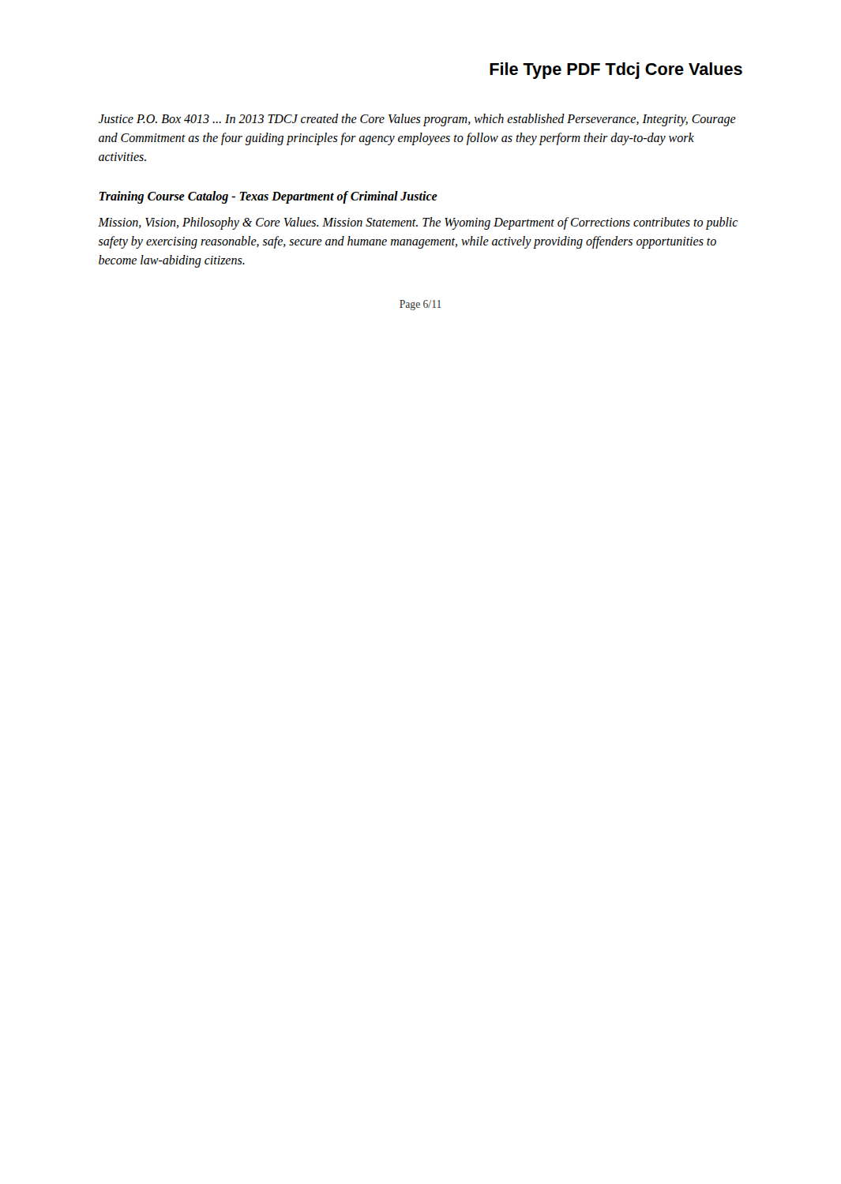File Type PDF Tdcj Core Values
Justice P.O. Box 4013 ... In 2013 TDCJ created the Core Values program, which established Perseverance, Integrity, Courage and Commitment as the four guiding principles for agency employees to follow as they perform their day-to-day work activities.
Training Course Catalog - Texas Department of Criminal Justice
Mission, Vision, Philosophy & Core Values. Mission Statement. The Wyoming Department of Corrections contributes to public safety by exercising reasonable, safe, secure and humane management, while actively providing offenders opportunities to become law-abiding citizens.
Page 6/11